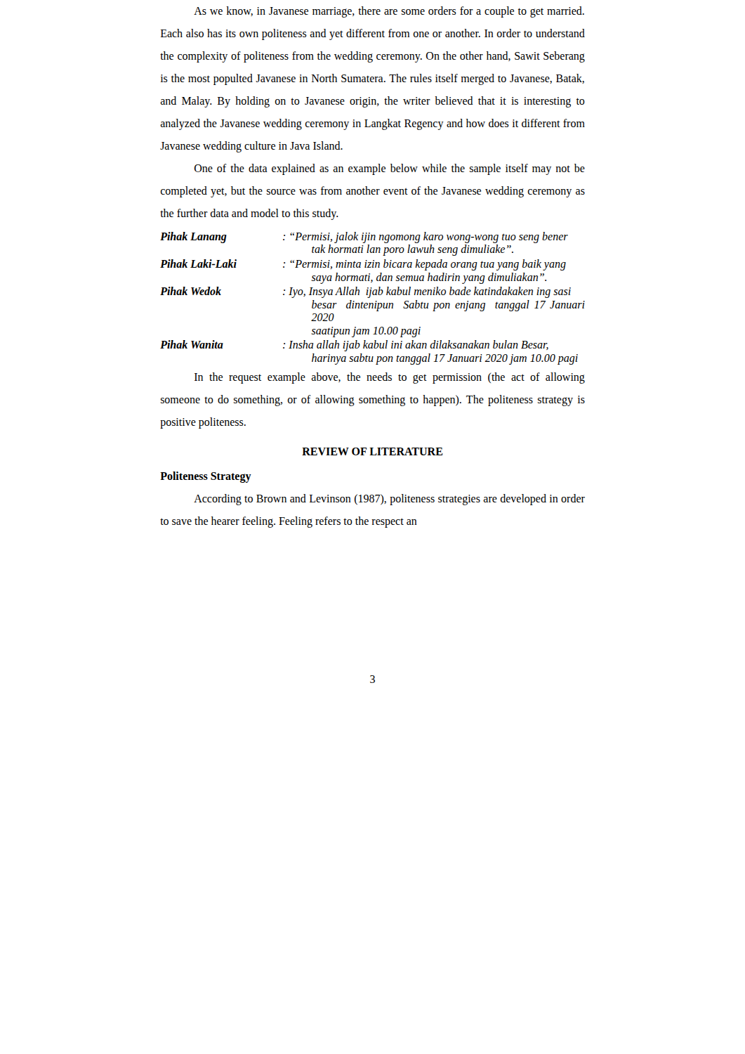As we know, in Javanese marriage, there are some orders for a couple to get married. Each also has its own politeness and yet different from one or another. In order to understand the complexity of politeness from the wedding ceremony. On the other hand, Sawit Seberang is the most populted Javanese in North Sumatera. The rules itself merged to Javanese, Batak, and Malay. By holding on to Javanese origin, the writer believed that it is interesting to analyzed the Javanese wedding ceremony in Langkat Regency and how does it different from Javanese wedding culture in Java Island.
One of the data explained as an example below while the sample itself may not be completed yet, but the source was from another event of the Javanese wedding ceremony as the further data and model to this study.
Pihak Lanang
: “Permisi, jalok ijin ngomong karo wong-wong tuo seng benertak hormati lan poro lawuh seng dimuliake”.
Pihak Laki-Laki
: “Permisi, minta izin bicara kepada orang tua yang baik yangsaya hormati, dan semua hadirin yang dimuliakan”.
Pihak Wedok
: Iyo, Insya Allah ijab kabul meniko bade katindakaken ing sasibesar dintenipun Sabtu pon enjang tanggal 17 Januari 2020 saatipun jam 10.00 pagi
Pihak Wanita
: Insha allah ijab kabul ini akan dilaksanakan bulan Besar,harinya sabtu pon tanggal 17 Januari 2020 jam 10.00 pagi
In the request example above, the needs to get permission (the act of allowing someone to do something, or of allowing something to happen). The politeness strategy is positive politeness.
REVIEW OF LITERATURE
Politeness Strategy
According to Brown and Levinson (1987), politeness strategies are developed in order to save the hearer feeling. Feeling refers to the respect an
3